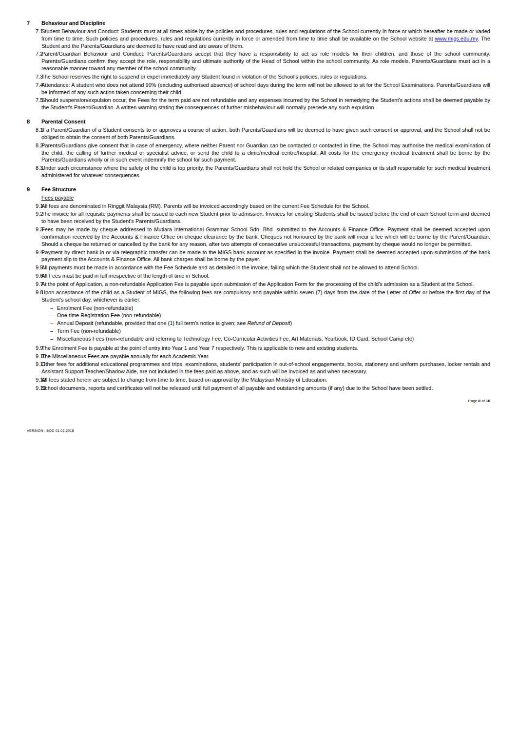7
Behaviour and Discipline
7.1
Student Behaviour and Conduct: Students must at all times abide by the policies and procedures, rules and regulations of the School currently in force or which hereafter be made or varied from time to time. Such policies and procedures, rules and regulations currently in force or amended from time to time shall be available on the School website at www.migs.edu.my. The Student and the Parents/Guardians are deemed to have read and are aware of them.
7.2
Parent/Guardian Behaviour and Conduct: Parents/Guardians accept that they have a responsibility to act as role models for their children, and those of the school community. Parents/Guardians confirm they accept the role, responsibility and ultimate authority of the Head of School within the school community. As role models, Parents/Guardians must act in a reasonable manner toward any member of the school community.
7.3
The School reserves the right to suspend or expel immediately any Student found in violation of the School's policies, rules or regulations.
7.4
Attendance: A student who does not attend 90% (excluding authorised absence) of school days during the term will not be allowed to sit for the School Examinations. Parents/Guardians will be informed of any such action taken concerning their child.
7.5
Should suspension/expulsion occur, the Fees for the term paid are not refundable and any expenses incurred by the School in remedying the Student's actions shall be deemed payable by the Student's Parent/Guardian. A written warning stating the consequences of further misbehaviour will normally precede any such expulsion.
8
Parental Consent
8.1
If a Parent/Guardian of a Student consents to or approves a course of action, both Parents/Guardians will be deemed to have given such consent or approval, and the School shall not be obliged to obtain the consent of both Parents/Guardians.
8.2
Parents/Guardians give consent that in case of emergency, where neither Parent nor Guardian can be contacted or contacted in time, the School may authorise the medical examination of the child, the calling of further medical or specialist advice, or send the child to a clinic/medical centre/hospital. All costs for the emergency medical treatment shall be borne by the Parents/Guardians wholly or in such event indemnify the school for such payment.
8.3
Under such circumstance where the safety of the child is top priority, the Parents/Guardians shall not hold the School or related companies or its staff responsible for such medical treatment administered for whatever consequences.
9
Fee Structure
Fees payable
9.1
All fees are denominated in Ringgit Malaysia (RM). Parents will be invoiced accordingly based on the current Fee Schedule for the School.
9.2
The invoice for all requisite payments shall be issued to each new Student prior to admission. Invoices for existing Students shall be issued before the end of each School term and deemed to have been received by the Student's Parents/Guardians.
9.3
Fees may be made by cheque addressed to Mutiara International Grammar School Sdn. Bhd. submitted to the Accounts & Finance Office. Payment shall be deemed accepted upon confirmation received by the Accounts & Finance Office on cheque clearance by the bank. Cheques not honoured by the bank will incur a fee which will be borne by the Parent/Guardian. Should a cheque be returned or cancelled by the bank for any reason, after two attempts of consecutive unsuccessful transactions, payment by cheque would no longer be permitted.
9.4
Payment by direct bank-in or via telegraphic transfer can be made to the MIGS bank account as specified in the invoice. Payment shall be deemed accepted upon submission of the bank payment slip to the Accounts & Finance Office. All bank charges shall be borne by the payer.
9.5
All payments must be made in accordance with the Fee Schedule and as detailed in the invoice, failing which the Student shall not be allowed to attend School.
9.6
All Fees must be paid in full irrespective of the length of time in School.
9.7
At the point of Application, a non-refundable Application Fee is payable upon submission of the Application Form for the processing of the child's admission as a Student at the School.
9.8
Upon acceptance of the child as a Student of MIGS, the following fees are compulsory and payable within seven (7) days from the date of the Letter of Offer or before the first day of the Student's school day, whichever is earlier:
Enrolment Fee (non-refundable)
One-time Registration Fee (non-refundable)
Annual Deposit (refundable, provided that one (1) full term's notice is given; see Refund of Deposit)
Term Fee (non-refundable)
Miscellaneous Fees (non-refundable and referring to Technology Fee, Co-Curricular Activities Fee, Art Materials, Yearbook, ID Card, School Camp etc)
9.9
The Enrolment Fee is payable at the point of entry into Year 1 and Year 7 respectively. This is applicable to new and existing students.
9.10
The Miscellaneous Fees are payable annually for each Academic Year.
9.11
Other fees for additional educational programmes and trips, examinations, students' participation in out-of-school engagements, books, stationery and uniform purchases, locker rentals and Assistant Support Teacher/Shadow Aide, are not included in the fees paid as above, and as such will be invoiced as and when necessary.
9.12
All fees stated herein are subject to change from time to time, based on approval by the Malaysian Ministry of Education.
9.13
School documents, reports and certificates will not be released until full payment of all payable and outstanding amounts (if any) due to the School have been settled.
Page 8 of 10
VERSION : BOD 01.02.2018